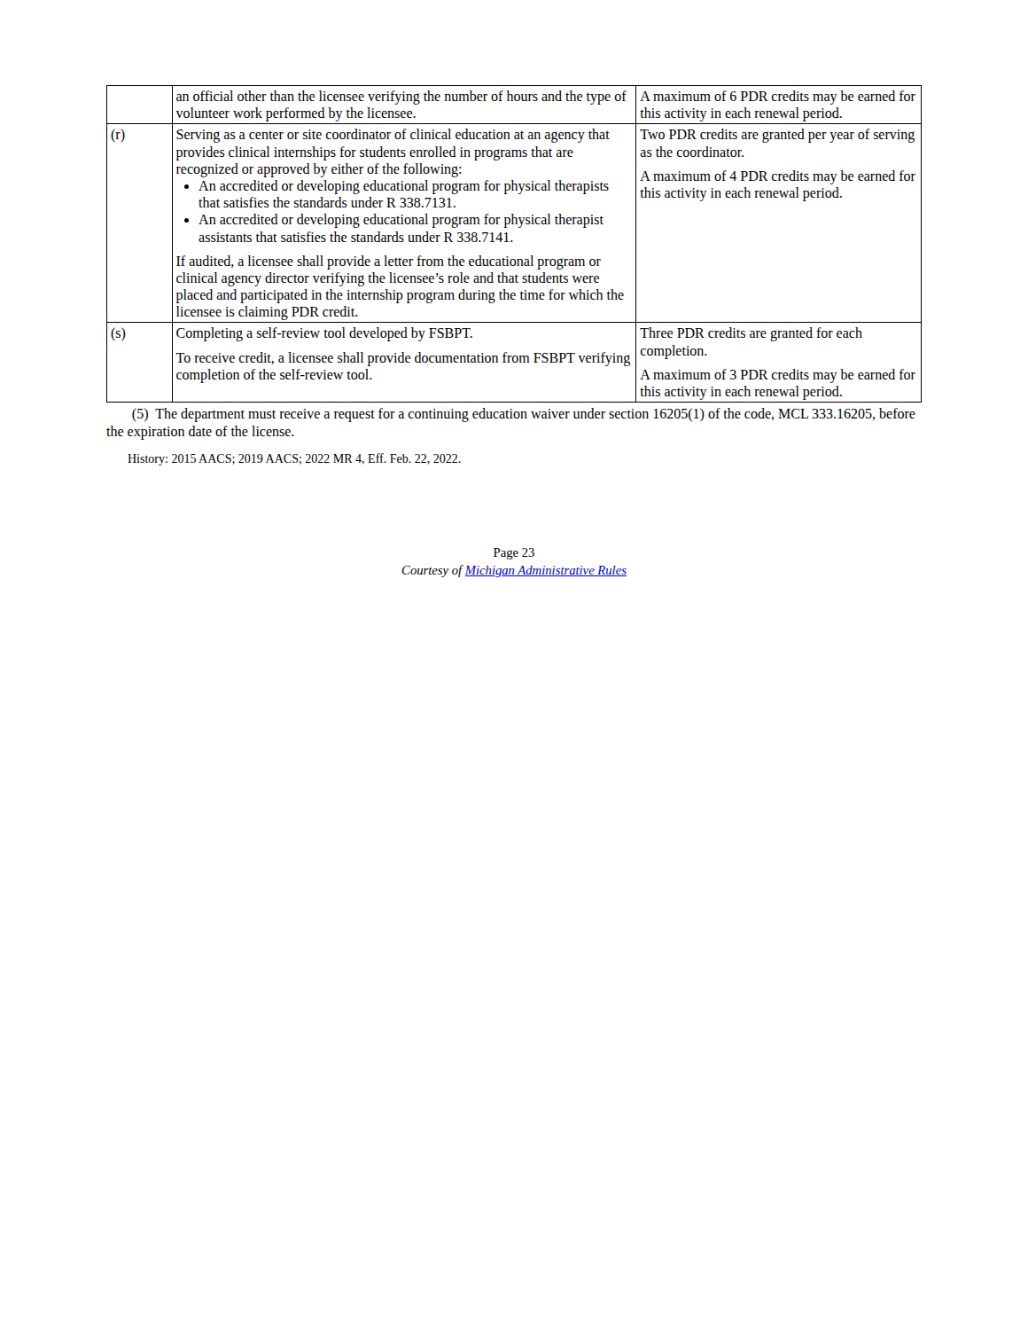| | an official other than the licensee verifying the number of hours and the type of volunteer work performed by the licensee. | A maximum of 6 PDR credits may be earned for this activity in each renewal period. |
| (r) | Serving as a center or site coordinator of clinical education at an agency that provides clinical internships for students enrolled in programs that are recognized or approved by either of the following: An accredited or developing educational program for physical therapists that satisfies the standards under R 338.7131. An accredited or developing educational program for physical therapist assistants that satisfies the standards under R 338.7141. If audited, a licensee shall provide a letter from the educational program or clinical agency director verifying the licensee’s role and that students were placed and participated in the internship program during the time for which the licensee is claiming PDR credit. | Two PDR credits are granted per year of serving as the coordinator. A maximum of 4 PDR credits may be earned for this activity in each renewal period. |
| (s) | Completing a self-review tool developed by FSBPT. To receive credit, a licensee shall provide documentation from FSBPT verifying completion of the self-review tool. | Three PDR credits are granted for each completion. A maximum of 3 PDR credits may be earned for this activity in each renewal period. |
(5) The department must receive a request for a continuing education waiver under section 16205(1) of the code, MCL 333.16205, before the expiration date of the license.
History: 2015 AACS; 2019 AACS; 2022 MR 4, Eff. Feb. 22, 2022.
Page 23
Courtesy of Michigan Administrative Rules